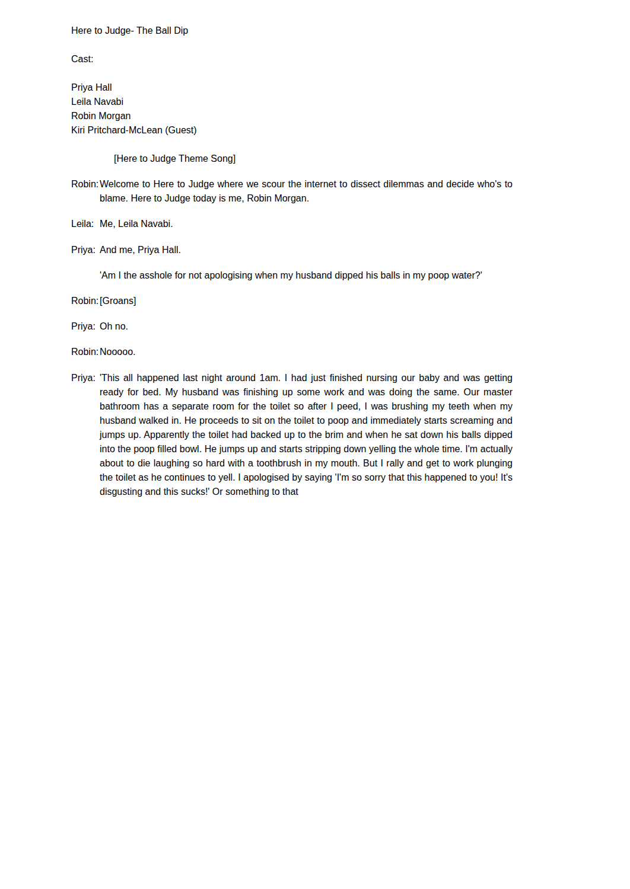Here to Judge- The Ball Dip
Cast:
Priya Hall
Leila Navabi
Robin Morgan
Kiri Pritchard-McLean (Guest)
[Here to Judge Theme Song]
Robin:
Welcome to Here to Judge where we scour the internet to dissect dilemmas and decide who's to blame. Here to Judge today is me, Robin Morgan.
Leila:
Me, Leila Navabi.
Priya:
And me, Priya Hall.
'Am I the asshole for not apologising when my husband dipped his balls in my poop water?'
Robin:
[Groans]
Priya:
Oh no.
Robin:
Nooooo.
Priya:
'This all happened last night around 1am. I had just finished nursing our baby and was getting ready for bed. My husband was finishing up some work and was doing the same. Our master bathroom has a separate room for the toilet so after I peed, I was brushing my teeth when my husband walked in. He proceeds to sit on the toilet to poop and immediately starts screaming and jumps up. Apparently the toilet had backed up to the brim and when he sat down his balls dipped into the poop filled bowl. He jumps up and starts stripping down yelling the whole time. I'm actually about to die laughing so hard with a toothbrush in my mouth. But I rally and get to work plunging the toilet as he continues to yell. I apologised by saying 'I'm so sorry that this happened to you! It's disgusting and this sucks!' Or something to that